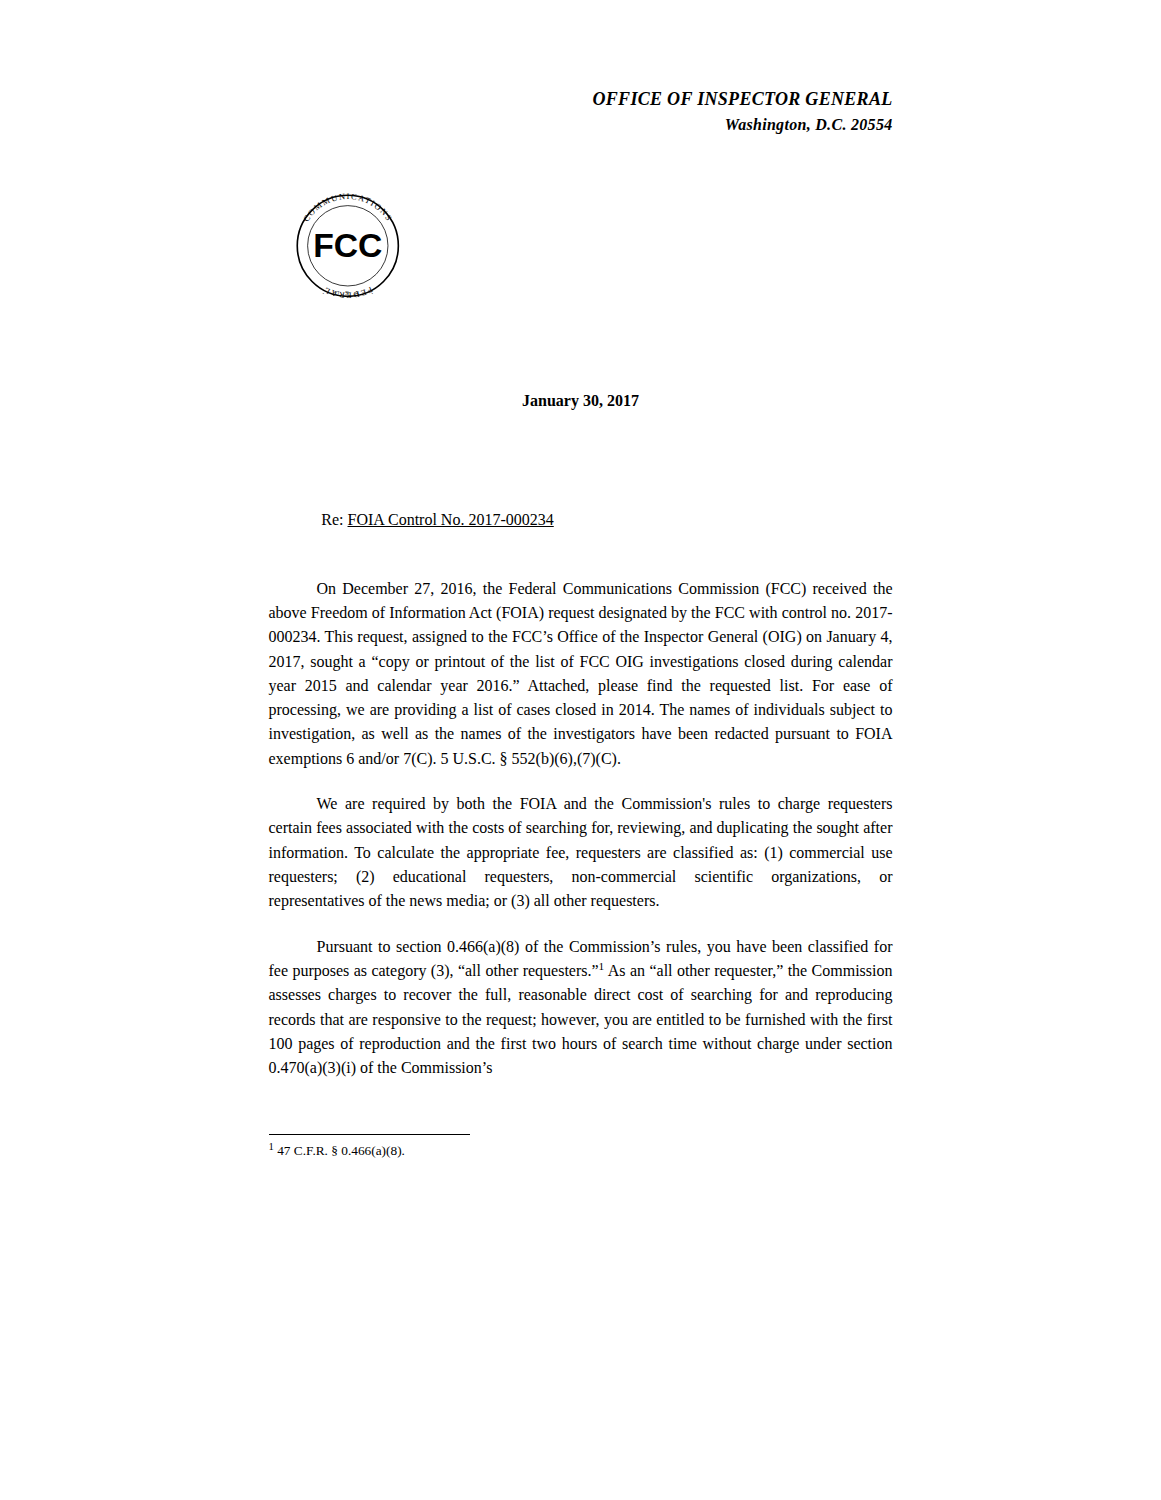OFFICE OF INSPECTOR GENERAL
Washington, D.C. 20554
COMMUNICATIONS FEDERAL FCC U S A · ·
January 30, 2017
Re: FOIA Control No. 2017-000234
On December 27, 2016, the Federal Communications Commission (FCC) received the above Freedom of Information Act (FOIA) request designated by the FCC with control no. 2017-000234. This request, assigned to the FCC’s Office of the Inspector General (OIG) on January 4, 2017, sought a “copy or printout of the list of FCC OIG investigations closed during calendar year 2015 and calendar year 2016.” Attached, please find the requested list. For ease of processing, we are providing a list of cases closed in 2014. The names of individuals subject to investigation, as well as the names of the investigators have been redacted pursuant to FOIA exemptions 6 and/or 7(C). 5 U.S.C. § 552(b)(6),(7)(C).
We are required by both the FOIA and the Commission's rules to charge requesters certain fees associated with the costs of searching for, reviewing, and duplicating the sought after information. To calculate the appropriate fee, requesters are classified as: (1) commercial use requesters; (2) educational requesters, non-commercial scientific organizations, or representatives of the news media; or (3) all other requesters.
Pursuant to section 0.466(a)(8) of the Commission’s rules, you have been classified for fee purposes as category (3), “all other requesters.”1 As an “all other requester,” the Commission assesses charges to recover the full, reasonable direct cost of searching for and reproducing records that are responsive to the request; however, you are entitled to be furnished with the first 100 pages of reproduction and the first two hours of search time without charge under section 0.470(a)(3)(i) of the Commission’s
1 47 C.F.R. § 0.466(a)(8).